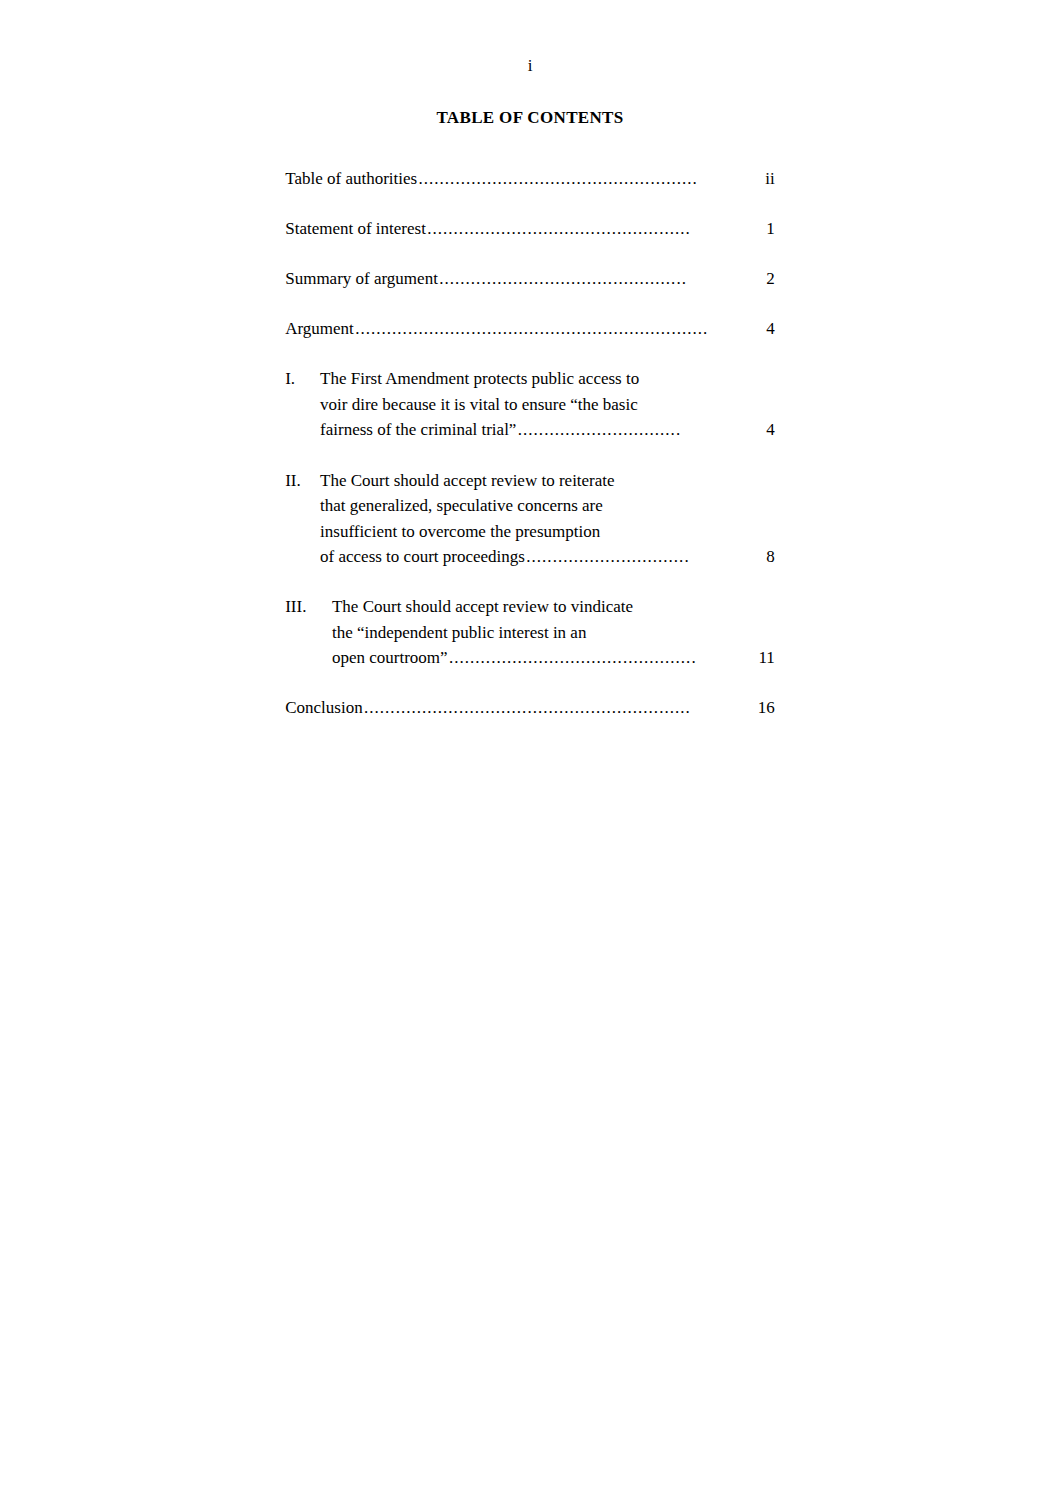i
TABLE OF CONTENTS
Table of authorities ..................................................... ii
Statement of interest .................................................. 1
Summary of argument ............................................... 2
Argument ................................................................... 4
I.
The First Amendment protects public access to
voir dire because it is vital to ensure “the basic
fairness of the criminal trial” ............................... 4
II.
The Court should accept review to reiterate
that generalized, speculative concerns are
insufficient to overcome the presumption
of access to court proceedings ............................... 8
III.
The Court should accept review to vindicate
the “independent public interest in an
open courtroom” ............................................... 11
Conclusion .............................................................. 16